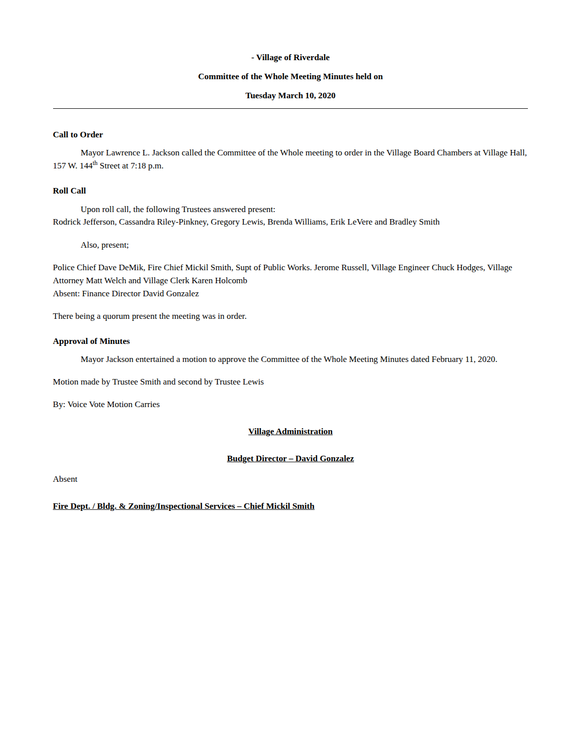- Village of Riverdale
Committee of the Whole Meeting Minutes held on
Tuesday March 10, 2020
Call to Order
Mayor Lawrence L. Jackson called the Committee of the Whole meeting to order in the Village Board Chambers at Village Hall, 157 W. 144th Street at 7:18 p.m.
Roll Call
Upon roll call, the following Trustees answered present:
Rodrick Jefferson, Cassandra Riley-Pinkney, Gregory Lewis, Brenda Williams, Erik LeVere and Bradley Smith
Also, present;
Police Chief Dave DeMik, Fire Chief Mickil Smith, Supt of Public Works. Jerome Russell, Village Engineer Chuck Hodges, Village Attorney Matt Welch and Village Clerk Karen Holcomb
Absent: Finance Director David Gonzalez
There being a quorum present the meeting was in order.
Approval of Minutes
Mayor Jackson entertained a motion to approve the Committee of the Whole Meeting Minutes dated February 11, 2020.
Motion made by Trustee Smith and second by Trustee Lewis
By: Voice Vote Motion Carries
Village Administration
Budget Director – David Gonzalez
Absent
Fire Dept. / Bldg. & Zoning/Inspectional Services – Chief Mickil Smith